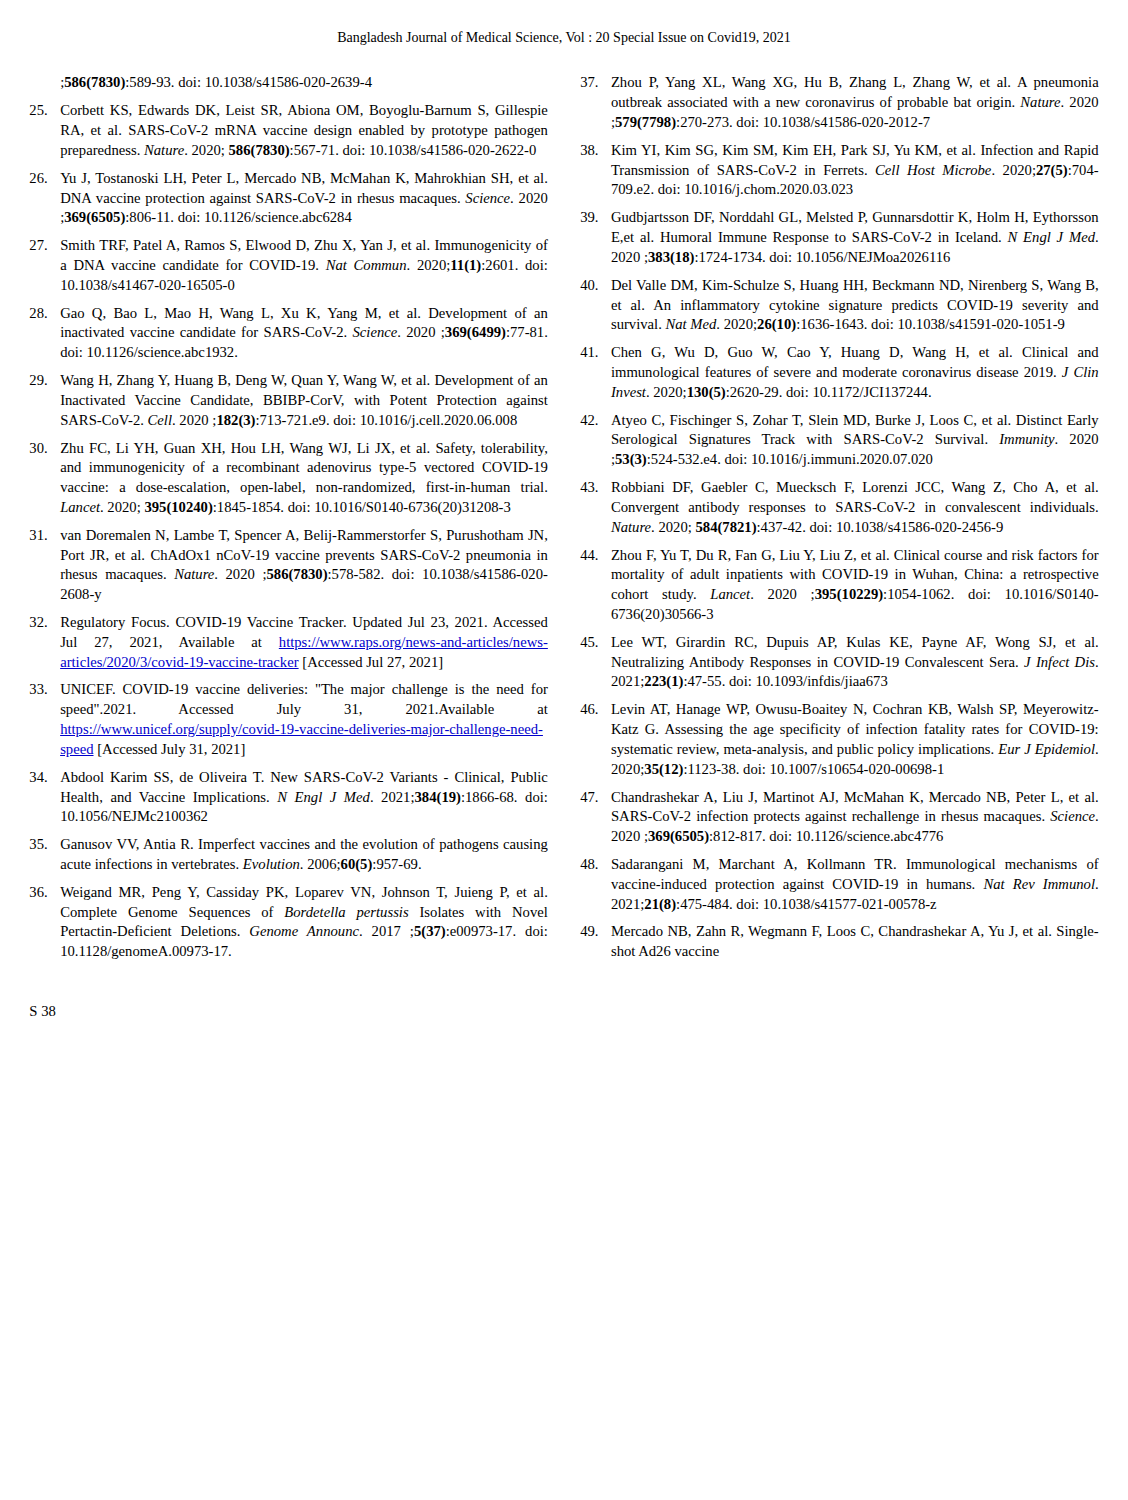Bangladesh Journal of Medical Science, Vol : 20 Special Issue on Covid19, 2021
;586(7830):589-93. doi: 10.1038/s41586-020-2639-4
25. Corbett KS, Edwards DK, Leist SR, Abiona OM, Boyoglu-Barnum S, Gillespie RA, et al. SARS-CoV-2 mRNA vaccine design enabled by prototype pathogen preparedness. Nature. 2020; 586(7830):567-71. doi: 10.1038/s41586-020-2622-0
26. Yu J, Tostanoski LH, Peter L, Mercado NB, McMahan K, Mahrokhian SH, et al. DNA vaccine protection against SARS-CoV-2 in rhesus macaques. Science. 2020 ;369(6505):806-11. doi: 10.1126/science.abc6284
27. Smith TRF, Patel A, Ramos S, Elwood D, Zhu X, Yan J, et al. Immunogenicity of a DNA vaccine candidate for COVID-19. Nat Commun. 2020;11(1):2601. doi: 10.1038/s41467-020-16505-0
28. Gao Q, Bao L, Mao H, Wang L, Xu K, Yang M, et al. Development of an inactivated vaccine candidate for SARS-CoV-2. Science. 2020 ;369(6499):77-81. doi: 10.1126/science.abc1932.
29. Wang H, Zhang Y, Huang B, Deng W, Quan Y, Wang W, et al. Development of an Inactivated Vaccine Candidate, BBIBP-CorV, with Potent Protection against SARS-CoV-2. Cell. 2020 ;182(3):713-721.e9. doi: 10.1016/j.cell.2020.06.008
30. Zhu FC, Li YH, Guan XH, Hou LH, Wang WJ, Li JX, et al. Safety, tolerability, and immunogenicity of a recombinant adenovirus type-5 vectored COVID-19 vaccine: a dose-escalation, open-label, non-randomized, first-in-human trial. Lancet. 2020; 395(10240):1845-1854. doi: 10.1016/S0140-6736(20)31208-3
31. van Doremalen N, Lambe T, Spencer A, Belij-Rammerstorfer S, Purushotham JN, Port JR, et al. ChAdOx1 nCoV-19 vaccine prevents SARS-CoV-2 pneumonia in rhesus macaques. Nature. 2020 ;586(7830):578-582. doi: 10.1038/s41586-020-2608-y
32. Regulatory Focus. COVID-19 Vaccine Tracker. Updated Jul 23, 2021. Accessed Jul 27, 2021, Available at https://www.raps.org/news-and-articles/news-articles/2020/3/covid-19-vaccine-tracker [Accessed Jul 27, 2021]
33. UNICEF. COVID-19 vaccine deliveries: "The major challenge is the need for speed".2021. Accessed July 31, 2021.Available at https://www.unicef.org/supply/covid-19-vaccine-deliveries-major-challenge-need-speed [Accessed July 31, 2021]
34. Abdool Karim SS, de Oliveira T. New SARS-CoV-2 Variants - Clinical, Public Health, and Vaccine Implications. N Engl J Med. 2021;384(19):1866-68. doi: 10.1056/NEJMc2100362
35. Ganusov VV, Antia R. Imperfect vaccines and the evolution of pathogens causing acute infections in vertebrates. Evolution. 2006;60(5):957-69.
36. Weigand MR, Peng Y, Cassiday PK, Loparev VN, Johnson T, Juieng P, et al. Complete Genome Sequences of Bordetella pertussis Isolates with Novel Pertactin-Deficient Deletions. Genome Announc. 2017 ;5(37):e00973-17. doi: 10.1128/genomeA.00973-17.
37. Zhou P, Yang XL, Wang XG, Hu B, Zhang L, Zhang W, et al. A pneumonia outbreak associated with a new coronavirus of probable bat origin. Nature. 2020 ;579(7798):270-273. doi: 10.1038/s41586-020-2012-7
38. Kim YI, Kim SG, Kim SM, Kim EH, Park SJ, Yu KM, et al. Infection and Rapid Transmission of SARS-CoV-2 in Ferrets. Cell Host Microbe. 2020;27(5):704-709.e2. doi: 10.1016/j.chom.2020.03.023
39. Gudbjartsson DF, Norddahl GL, Melsted P, Gunnarsdottir K, Holm H, Eythorsson E,et al. Humoral Immune Response to SARS-CoV-2 in Iceland. N Engl J Med. 2020 ;383(18):1724-1734. doi: 10.1056/NEJMoa2026116
40. Del Valle DM, Kim-Schulze S, Huang HH, Beckmann ND, Nirenberg S, Wang B, et al. An inflammatory cytokine signature predicts COVID-19 severity and survival. Nat Med. 2020;26(10):1636-1643. doi: 10.1038/s41591-020-1051-9
41. Chen G, Wu D, Guo W, Cao Y, Huang D, Wang H, et al. Clinical and immunological features of severe and moderate coronavirus disease 2019. J Clin Invest. 2020;130(5):2620-29. doi: 10.1172/JCI137244.
42. Atyeo C, Fischinger S, Zohar T, Slein MD, Burke J, Loos C, et al. Distinct Early Serological Signatures Track with SARS-CoV-2 Survival. Immunity. 2020 ;53(3):524-532.e4. doi: 10.1016/j.immuni.2020.07.020
43. Robbiani DF, Gaebler C, Muecksch F, Lorenzi JCC, Wang Z, Cho A, et al. Convergent antibody responses to SARS-CoV-2 in convalescent individuals. Nature. 2020; 584(7821):437-42. doi: 10.1038/s41586-020-2456-9
44. Zhou F, Yu T, Du R, Fan G, Liu Y, Liu Z, et al. Clinical course and risk factors for mortality of adult inpatients with COVID-19 in Wuhan, China: a retrospective cohort study. Lancet. 2020 ;395(10229):1054-1062. doi: 10.1016/S0140-6736(20)30566-3
45. Lee WT, Girardin RC, Dupuis AP, Kulas KE, Payne AF, Wong SJ, et al. Neutralizing Antibody Responses in COVID-19 Convalescent Sera. J Infect Dis. 2021;223(1):47-55. doi: 10.1093/infdis/jiaa673
46. Levin AT, Hanage WP, Owusu-Boaitey N, Cochran KB, Walsh SP, Meyerowitz-Katz G. Assessing the age specificity of infection fatality rates for COVID-19: systematic review, meta-analysis, and public policy implications. Eur J Epidemiol. 2020;35(12):1123-38. doi: 10.1007/s10654-020-00698-1
47. Chandrashekar A, Liu J, Martinot AJ, McMahan K, Mercado NB, Peter L, et al. SARS-CoV-2 infection protects against rechallenge in rhesus macaques. Science. 2020 ;369(6505):812-817. doi: 10.1126/science.abc4776
48. Sadarangani M, Marchant A, Kollmann TR. Immunological mechanisms of vaccine-induced protection against COVID-19 in humans. Nat Rev Immunol. 2021;21(8):475-484. doi: 10.1038/s41577-021-00578-z
49. Mercado NB, Zahn R, Wegmann F, Loos C, Chandrashekar A, Yu J, et al. Single-shot Ad26 vaccine
S 38